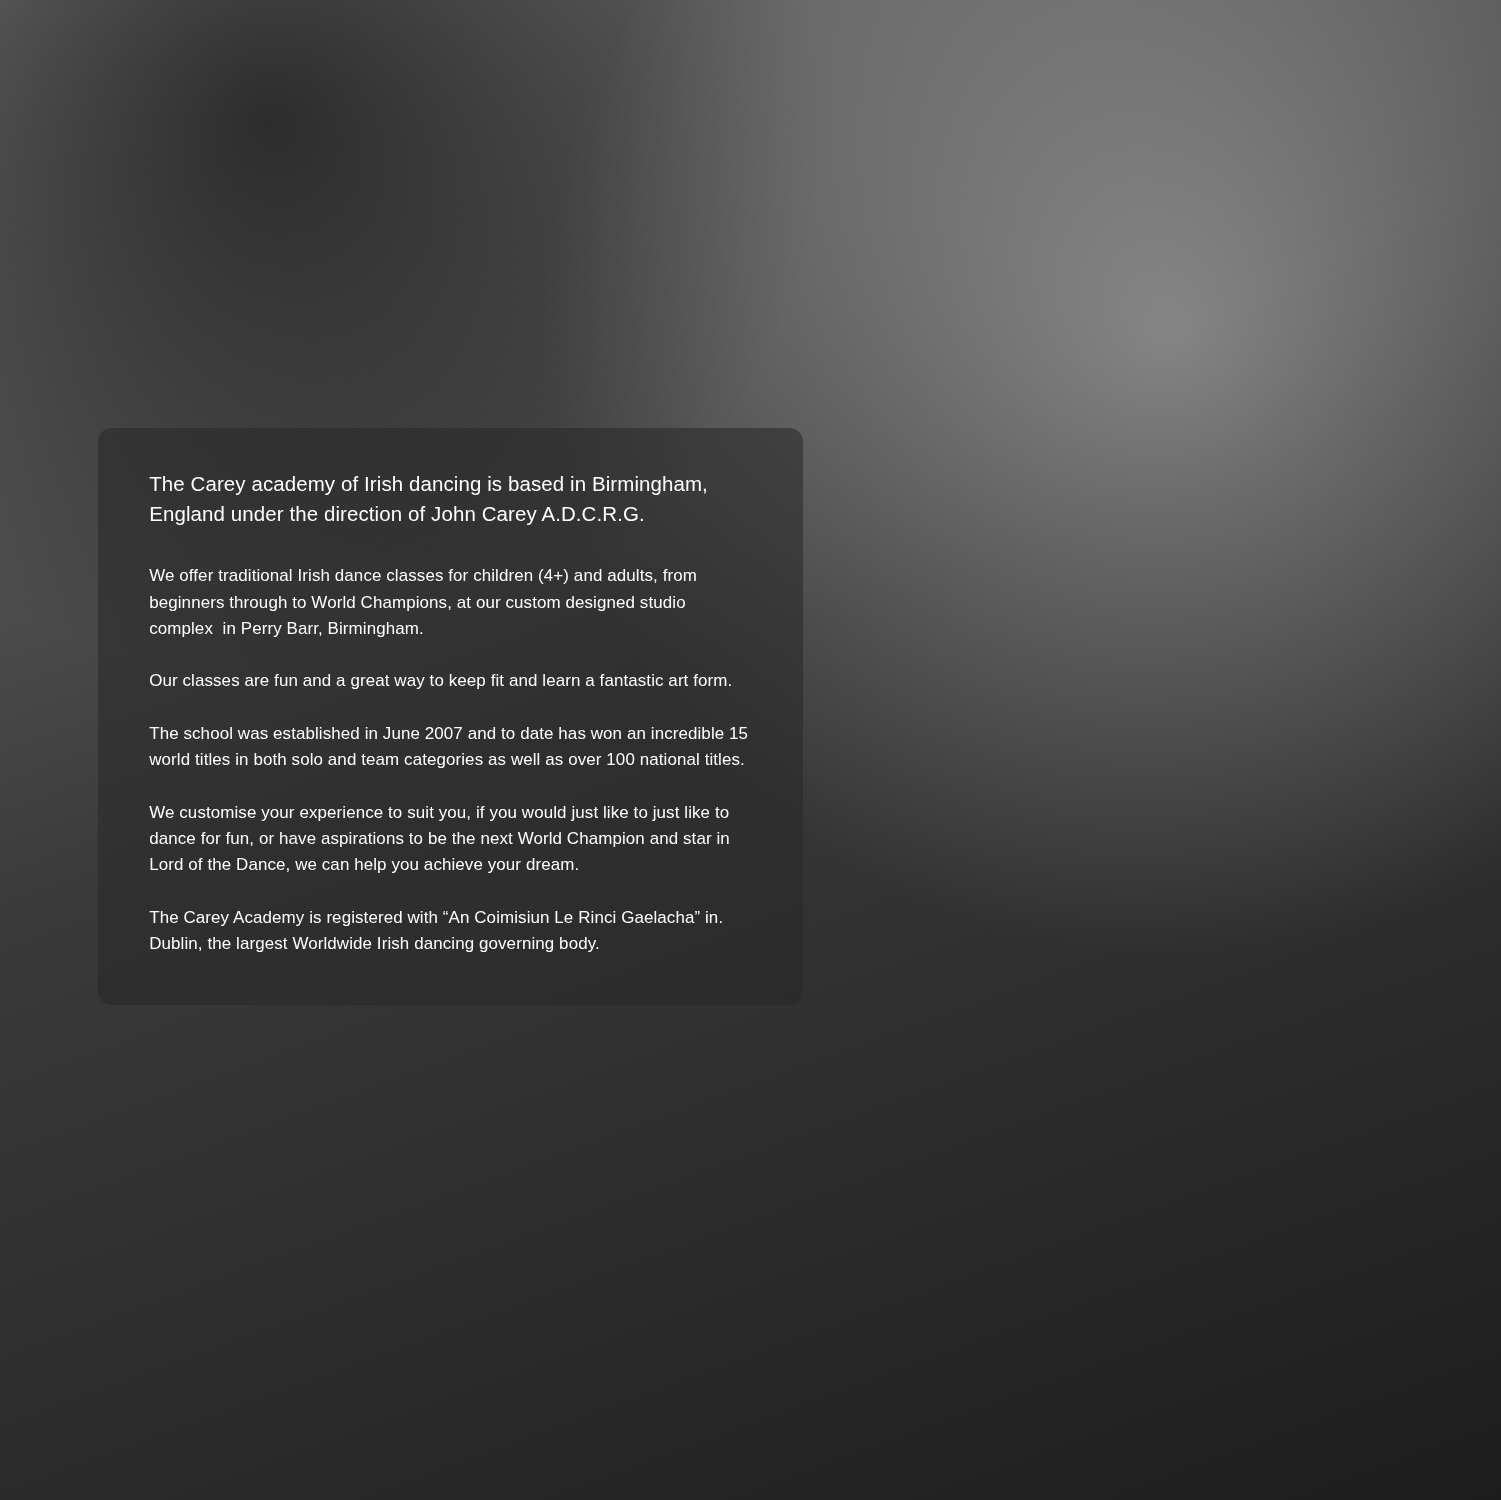The Carey academy of Irish dancing is based in Birmingham, England under the direction of John Carey A.D.C.R.G.
We offer traditional Irish dance classes for children (4+) and adults, from beginners through to World Champions, at our custom designed studio complex in Perry Barr, Birmingham.
Our classes are fun and a great way to keep fit and learn a fantastic art form.
The school was established in June 2007 and to date has won an incredible 15 world titles in both solo and team categories as well as over 100 national titles.
We customise your experience to suit you, if you would just like to just like to dance for fun, or have aspirations to be the next World Champion and star in Lord of the Dance, we can help you achieve your dream.
The Carey Academy is registered with “An Coimisiun Le Rinci Gaelacha” in. Dublin, the largest Worldwide Irish dancing governing body.